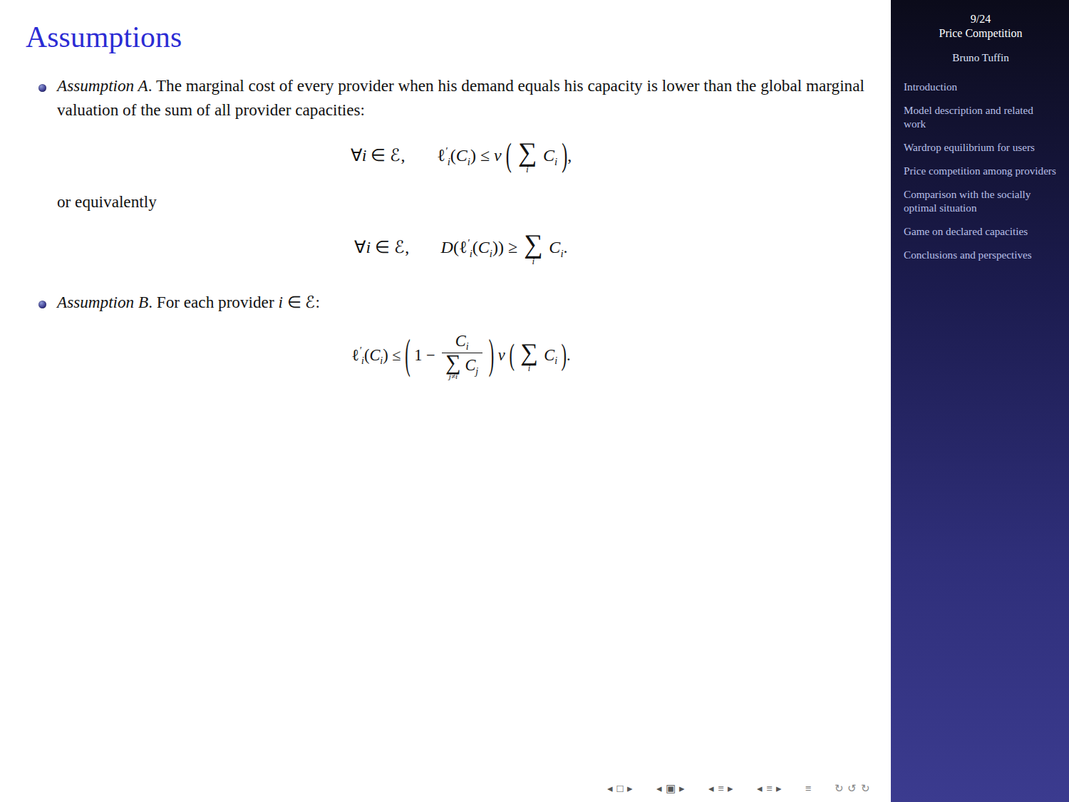Assumptions
Assumption A. The marginal cost of every provider when his demand equals his capacity is lower than the global marginal valuation of the sum of all provider capacities:
∀i ∈ ℰ, ℓ′i(Ci) ≤ v ( ∑i Ci ),
or equivalently
∀i ∈ ℰ, D(ℓ′i(Ci)) ≥ ∑i Ci.
Assumption B. For each provider i ∈ ℰ:
ℓ′i(Ci) ≤ ( 1 − Ci ∑j≠i Cj ) v ( ∑i Ci ).
◂□▸ ◂▣▸ ◂≡▸ ◂≡▸ ≡ ↻↺↻
9/24
Price Competition
Bruno Tuffin
Introduction
Model description and related work
Wardrop equilibrium for users
Price competition among providers
Comparison with the socially optimal situation
Game on declared capacities
Conclusions and perspectives